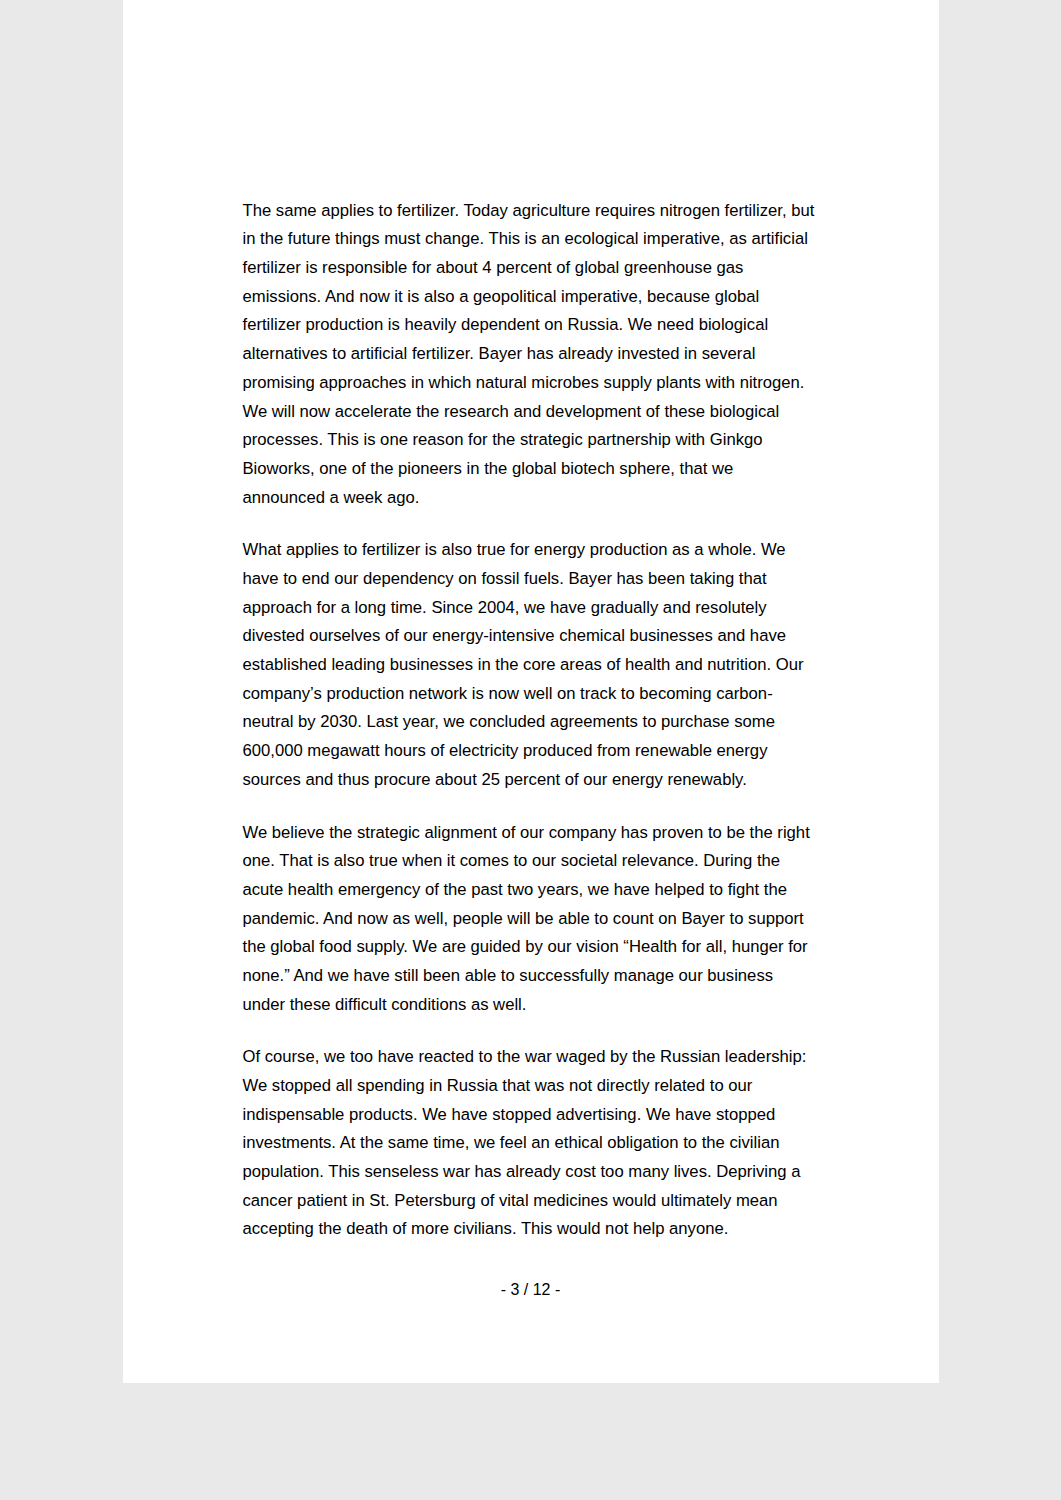The same applies to fertilizer. Today agriculture requires nitrogen fertilizer, but in the future things must change. This is an ecological imperative, as artificial fertilizer is responsible for about 4 percent of global greenhouse gas emissions. And now it is also a geopolitical imperative, because global fertilizer production is heavily dependent on Russia. We need biological alternatives to artificial fertilizer. Bayer has already invested in several promising approaches in which natural microbes supply plants with nitrogen. We will now accelerate the research and development of these biological processes. This is one reason for the strategic partnership with Ginkgo Bioworks, one of the pioneers in the global biotech sphere, that we announced a week ago.
What applies to fertilizer is also true for energy production as a whole. We have to end our dependency on fossil fuels. Bayer has been taking that approach for a long time. Since 2004, we have gradually and resolutely divested ourselves of our energy-intensive chemical businesses and have established leading businesses in the core areas of health and nutrition. Our company’s production network is now well on track to becoming carbon-neutral by 2030. Last year, we concluded agreements to purchase some 600,000 megawatt hours of electricity produced from renewable energy sources and thus procure about 25 percent of our energy renewably.
We believe the strategic alignment of our company has proven to be the right one. That is also true when it comes to our societal relevance. During the acute health emergency of the past two years, we have helped to fight the pandemic. And now as well, people will be able to count on Bayer to support the global food supply. We are guided by our vision “Health for all, hunger for none.” And we have still been able to successfully manage our business under these difficult conditions as well.
Of course, we too have reacted to the war waged by the Russian leadership: We stopped all spending in Russia that was not directly related to our indispensable products. We have stopped advertising. We have stopped investments. At the same time, we feel an ethical obligation to the civilian population. This senseless war has already cost too many lives. Depriving a cancer patient in St. Petersburg of vital medicines would ultimately mean accepting the death of more civilians. This would not help anyone.
- 3 / 12 -